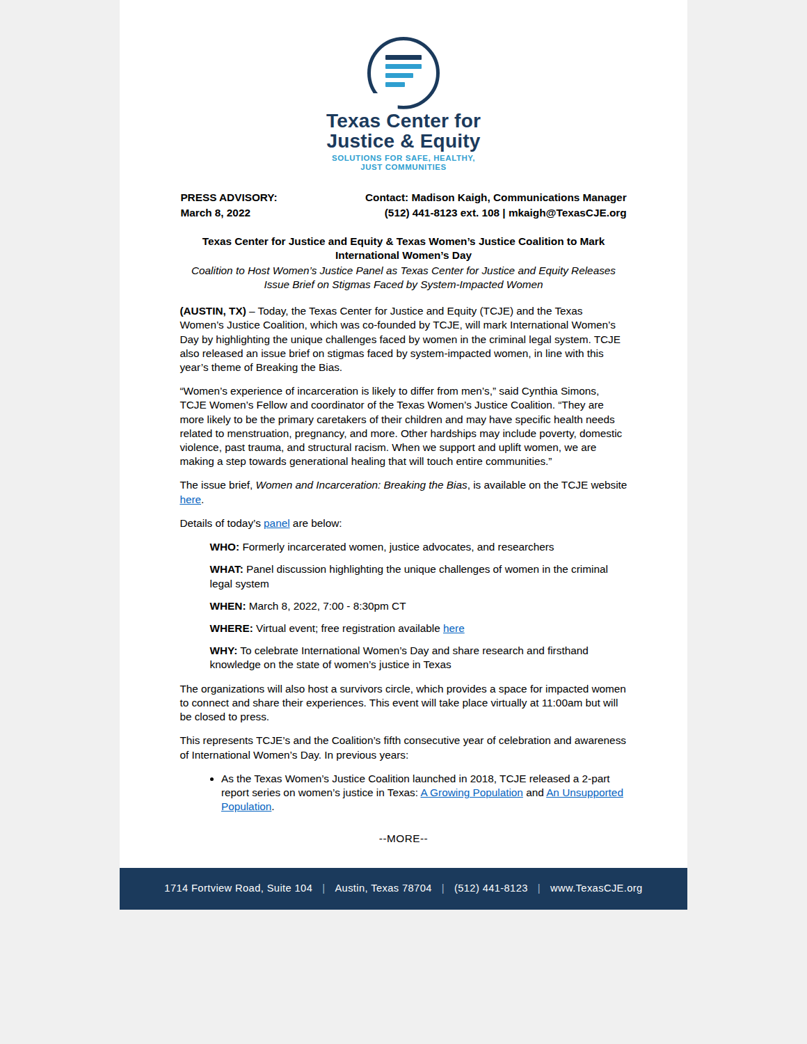Texas Center for
Justice & Equity
SOLUTIONS FOR SAFE, HEALTHY,
JUST COMMUNITIES
| PRESS ADVISORY: | Contact: Madison Kaigh, Communications Manager |
| March 8, 2022 | (512) 441-8123 ext. 108 / mkaigh@TexasCJE.org |
Texas Center for Justice and Equity & Texas Women’s Justice Coalition to Mark International Women’s Day
Coalition to Host Women’s Justice Panel as Texas Center for Justice and Equity Releases Issue Brief on Stigmas Faced by System-Impacted Women
(AUSTIN, TX) – Today, the Texas Center for Justice and Equity (TCJE) and the Texas Women’s Justice Coalition, which was co-founded by TCJE, will mark International Women’s Day by highlighting the unique challenges faced by women in the criminal legal system. TCJE also released an issue brief on stigmas faced by system-impacted women, in line with this year’s theme of Breaking the Bias.
“Women’s experience of incarceration is likely to differ from men’s,” said Cynthia Simons, TCJE Women’s Fellow and coordinator of the Texas Women’s Justice Coalition. “They are more likely to be the primary caretakers of their children and may have specific health needs related to menstruation, pregnancy, and more. Other hardships may include poverty, domestic violence, past trauma, and structural racism. When we support and uplift women, we are making a step towards generational healing that will touch entire communities.”
The issue brief, Women and Incarceration: Breaking the Bias, is available on the TCJE website here.
Details of today’s panel are below:
WHO: Formerly incarcerated women, justice advocates, and researchers
WHAT: Panel discussion highlighting the unique challenges of women in the criminal legal system
WHEN: March 8, 2022, 7:00 - 8:30pm CT
WHERE: Virtual event; free registration available here
WHY: To celebrate International Women’s Day and share research and firsthand knowledge on the state of women’s justice in Texas
The organizations will also host a survivors circle, which provides a space for impacted women to connect and share their experiences. This event will take place virtually at 11:00am but will be closed to press.
This represents TCJE’s and the Coalition’s fifth consecutive year of celebration and awareness of International Women’s Day. In previous years:
As the Texas Women’s Justice Coalition launched in 2018, TCJE released a 2-part report series on women’s justice in Texas: A Growing Population and An Unsupported Population.
--MORE--
1714 Fortview Road, Suite 104 | Austin, Texas 78704 | (512) 441-8123 | www.TexasCJE.org